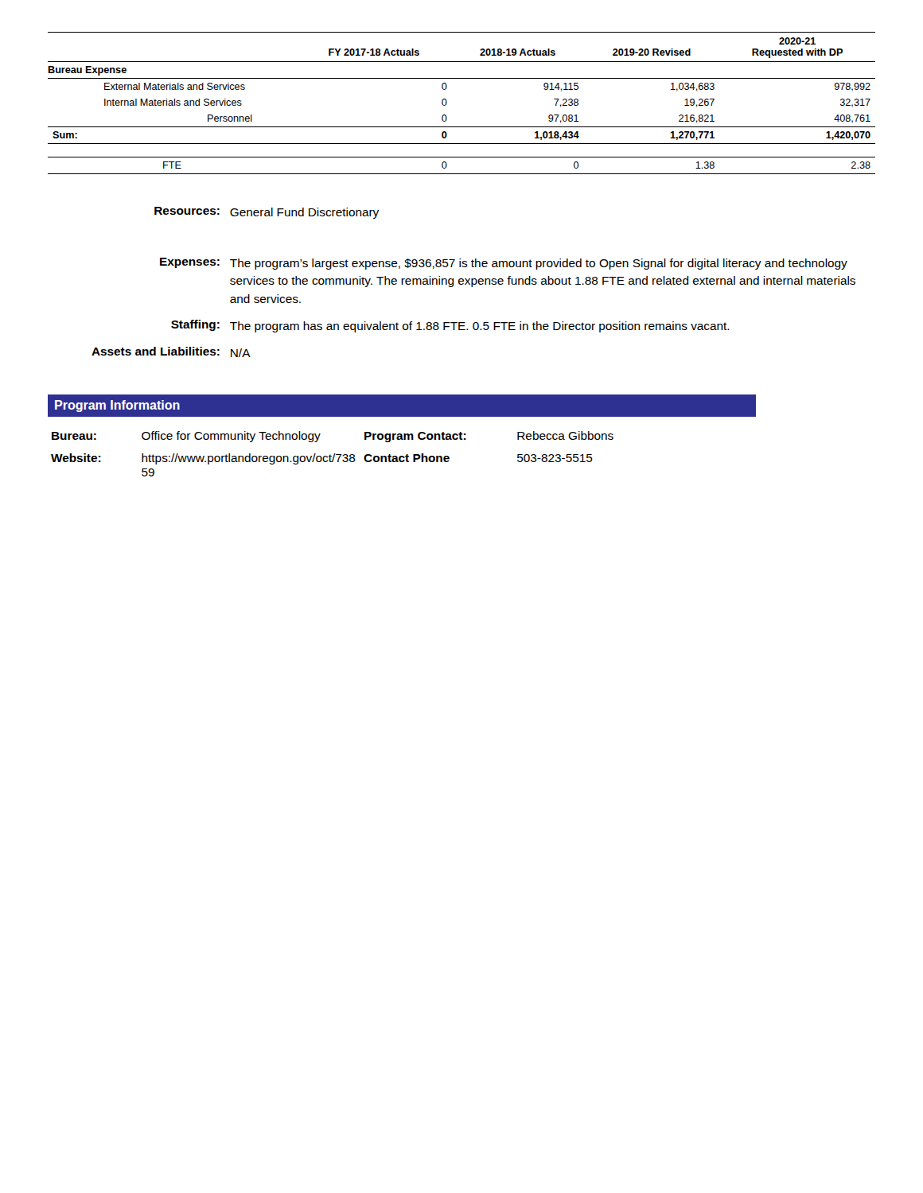| | FY 2017-18 Actuals | 2018-19 Actuals | 2019-20 Revised | 2020-21 Requested with DP |
| --- | --- | --- | --- | --- |
| Bureau Expense | | | | |
| External Materials and Services | 0 | 914,115 | 1,034,683 | 978,992 |
| Internal Materials and Services | 0 | 7,238 | 19,267 | 32,317 |
| Personnel | 0 | 97,081 | 216,821 | 408,761 |
| Sum: | 0 | 1,018,434 | 1,270,771 | 1,420,070 |
| FTE | 0 | 0 | 1.38 | 2.38 |
| Resources: | General Fund Discretionary |
| Expenses: | The program’s largest expense, $936,857 is the amount provided to Open Signal for digital literacy and technology services to the community. The remaining expense funds about 1.88 FTE and related external and internal materials and services. |
| Staffing: | The program has an equivalent of 1.88 FTE. 0.5 FTE in the Director position remains vacant. |
| Assets and Liabilities: | N/A |
Program Information
| Bureau: | Office for Community Technology | Program Contact: | Rebecca Gibbons |
| Website: | https://www.portlandoregon.gov/oct/73859 | Contact Phone | 503-823-5515 |